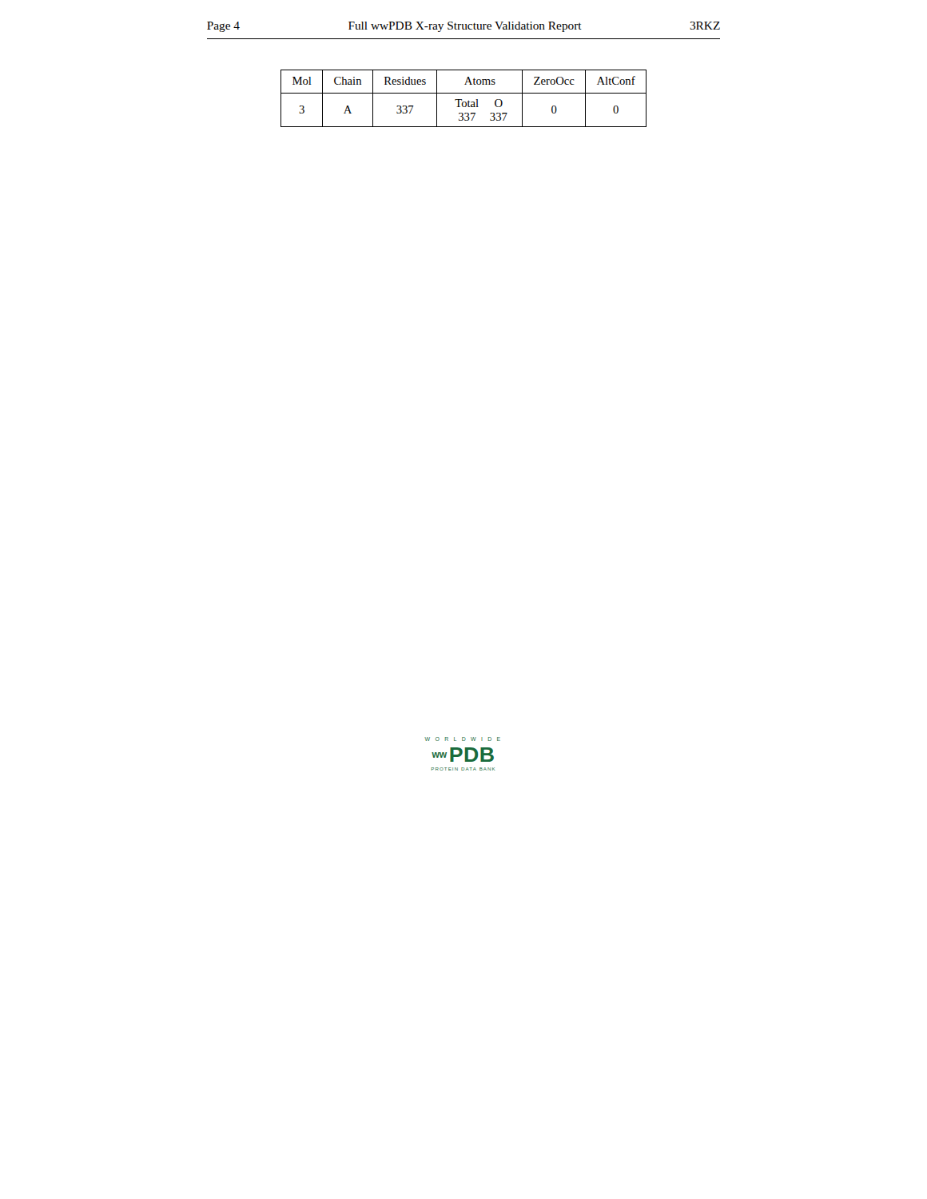Page 4
Full wwPDB X-ray Structure Validation Report
3RKZ
| Mol | Chain | Residues | Atoms | ZeroOcc | AltConf |
| --- | --- | --- | --- | --- | --- |
| 3 | A | 337 | Total O 337 337 | 0 | 0 |
W O R L D W I D E
ww PDB
PROTEIN DATA BANK